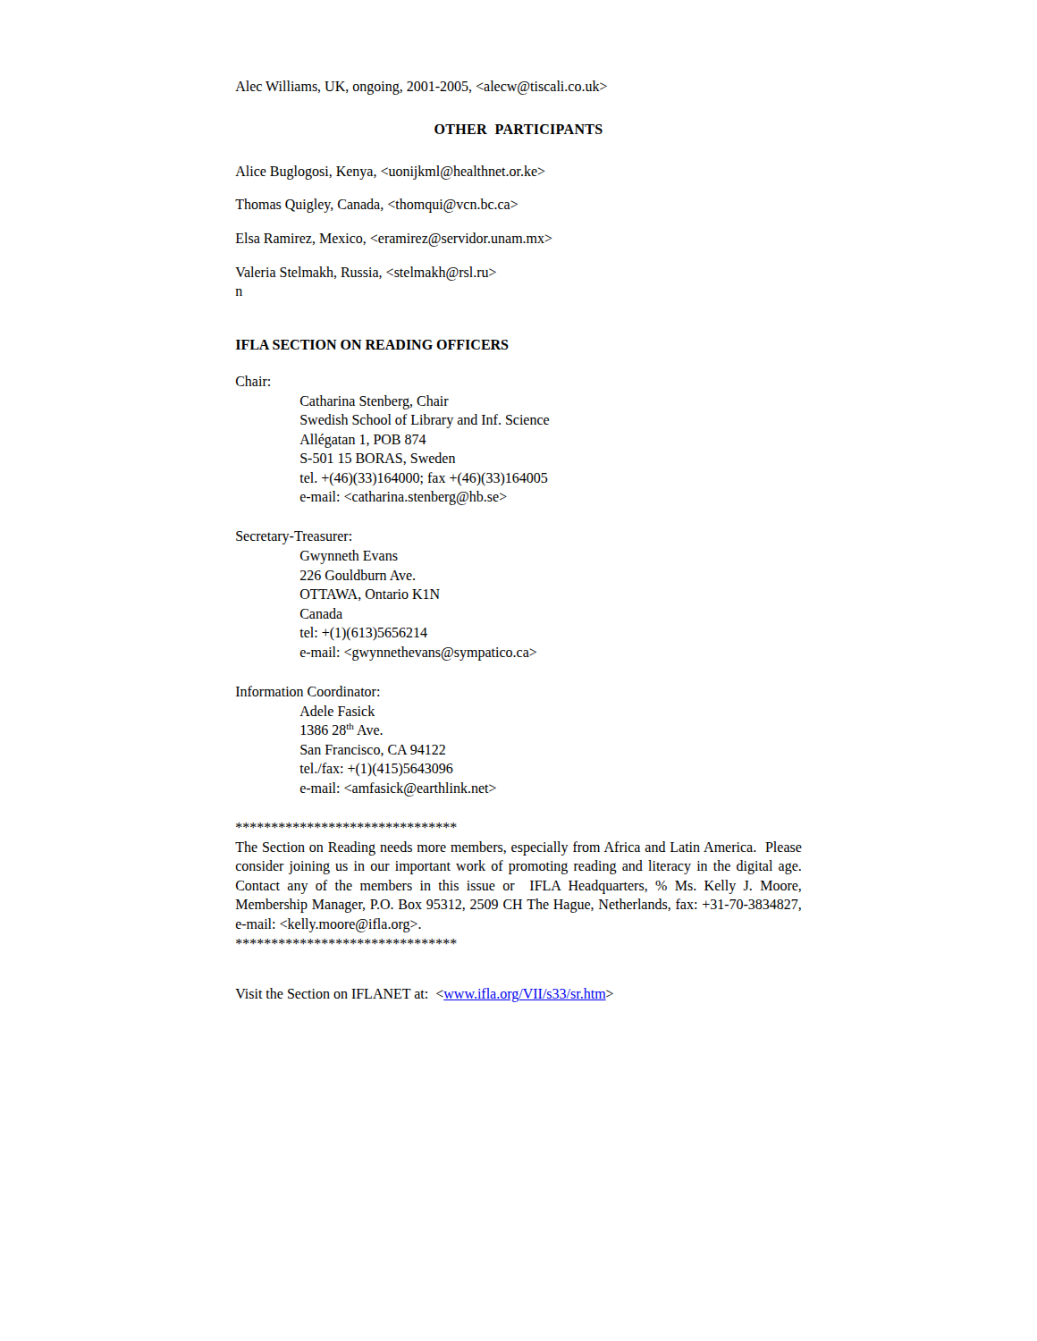Alec Williams, UK, ongoing, 2001-2005, <alecw@tiscali.co.uk>
OTHER PARTICIPANTS
Alice Buglogosi, Kenya, <uonijkml@healthnet.or.ke>
Thomas Quigley, Canada, <thomqui@vcn.bc.ca>
Elsa Ramirez, Mexico, <eramirez@servidor.unam.mx>
Valeria Stelmakh, Russia, <stelmakh@rsl.ru>
n
IFLA SECTION ON READING OFFICERS
Chair:
Catharina Stenberg, Chair
Swedish School of Library and Inf. Science
Allégatan 1, POB 874
S-501 15 BORAS, Sweden
tel. +(46)(33)164000; fax +(46)(33)164005
e-mail: <catharina.stenberg@hb.se>
Secretary-Treasurer:
Gwynneth Evans
226 Gouldburn Ave.
OTTAWA, Ontario K1N
Canada
tel: +(1)(613)5656214
e-mail: <gwynnethevans@sympatico.ca>
Information Coordinator:
Adele Fasick
1386 28th Ave.
San Francisco, CA 94122
tel./fax: +(1)(415)5643096
e-mail: <amfasick@earthlink.net>
*******************************
The Section on Reading needs more members, especially from Africa and Latin America. Please consider joining us in our important work of promoting reading and literacy in the digital age. Contact any of the members in this issue or IFLA Headquarters, % Ms. Kelly J. Moore, Membership Manager, P.O. Box 95312, 2509 CH The Hague, Netherlands, fax: +31-70-3834827, e-mail: <kelly.moore@ifla.org>.
*******************************
Visit the Section on IFLANET at: <www.ifla.org/VII/s33/sr.htm>